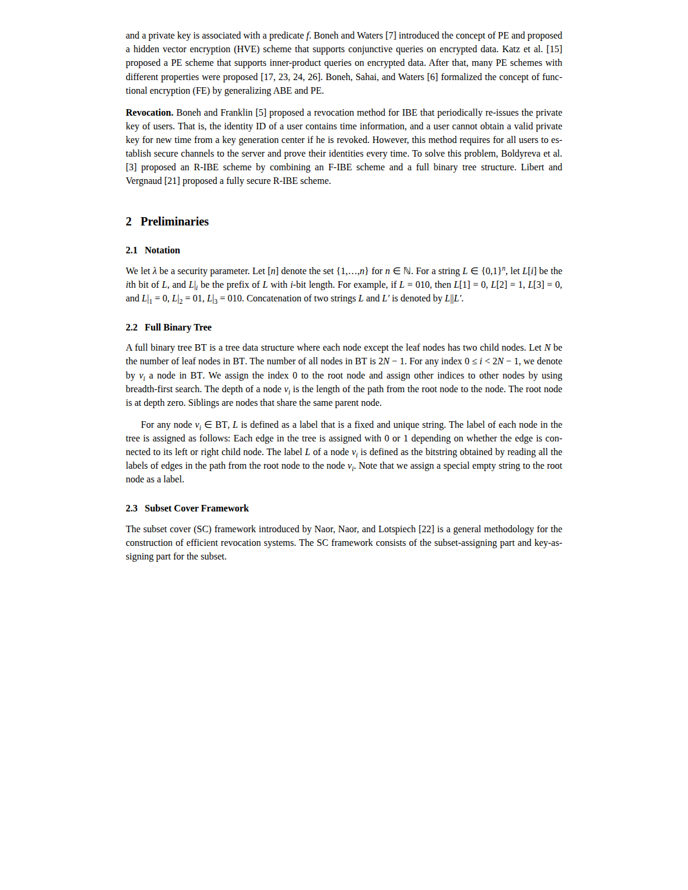and a private key is associated with a predicate f. Boneh and Waters [7] introduced the concept of PE and proposed a hidden vector encryption (HVE) scheme that supports conjunctive queries on encrypted data. Katz et al. [15] proposed a PE scheme that supports inner-product queries on encrypted data. After that, many PE schemes with different properties were proposed [17, 23, 24, 26]. Boneh, Sahai, and Waters [6] formalized the concept of functional encryption (FE) by generalizing ABE and PE.
Revocation. Boneh and Franklin [5] proposed a revocation method for IBE that periodically re-issues the private key of users. That is, the identity ID of a user contains time information, and a user cannot obtain a valid private key for new time from a key generation center if he is revoked. However, this method requires for all users to establish secure channels to the server and prove their identities every time. To solve this problem, Boldyreva et al. [3] proposed an R-IBE scheme by combining an F-IBE scheme and a full binary tree structure. Libert and Vergnaud [21] proposed a fully secure R-IBE scheme.
2 Preliminaries
2.1 Notation
We let λ be a security parameter. Let [n] denote the set {1,…,n} for n ∈ ℕ. For a string L ∈ {0,1}n, let L[i] be the ith bit of L, and L|i be the prefix of L with i-bit length. For example, if L = 010, then L[1] = 0, L[2] = 1, L[3] = 0, and L|1 = 0, L|2 = 01, L|3 = 010. Concatenation of two strings L and L′ is denoted by L||L′.
2.2 Full Binary Tree
A full binary tree BT is a tree data structure where each node except the leaf nodes has two child nodes. Let N be the number of leaf nodes in BT. The number of all nodes in BT is 2N − 1. For any index 0 ≤ i < 2N − 1, we denote by vi a node in BT. We assign the index 0 to the root node and assign other indices to other nodes by using breadth-first search. The depth of a node vi is the length of the path from the root node to the node. The root node is at depth zero. Siblings are nodes that share the same parent node.
For any node vi ∈ BT, L is defined as a label that is a fixed and unique string. The label of each node in the tree is assigned as follows: Each edge in the tree is assigned with 0 or 1 depending on whether the edge is connected to its left or right child node. The label L of a node vi is defined as the bitstring obtained by reading all the labels of edges in the path from the root node to the node vi. Note that we assign a special empty string to the root node as a label.
2.3 Subset Cover Framework
The subset cover (SC) framework introduced by Naor, Naor, and Lotspiech [22] is a general methodology for the construction of efficient revocation systems. The SC framework consists of the subset-assigning part and key-assigning part for the subset.